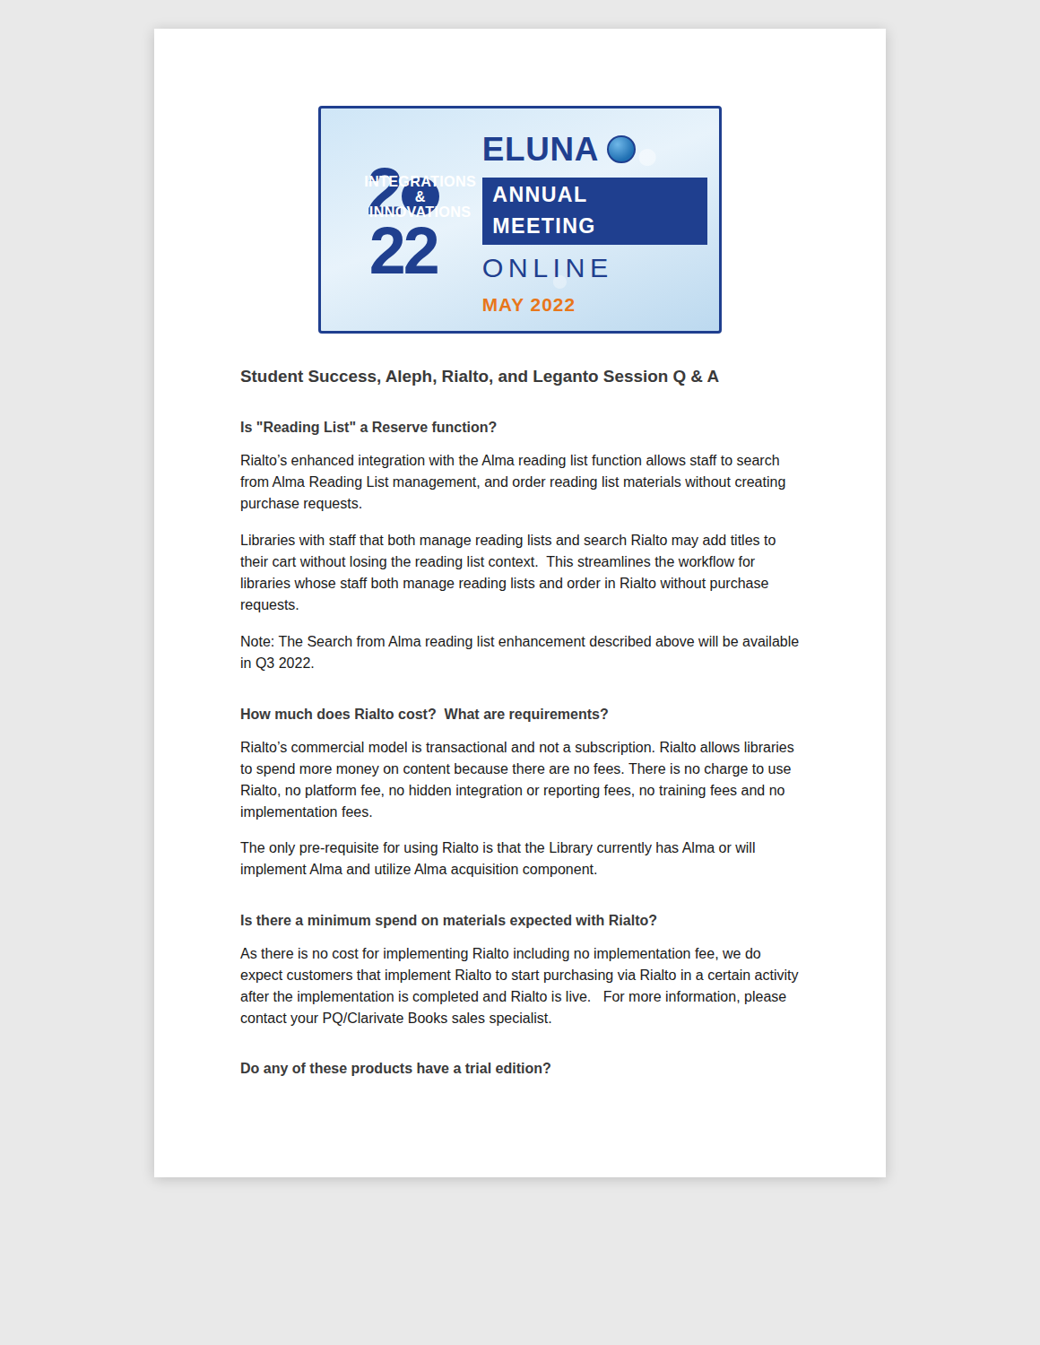2Integrations & Innovations22
ELUNA
ANNUAL MEETING
ONLINE
MAY 2022
Student Success, Aleph, Rialto, and Leganto Session Q & A
Is "Reading List" a Reserve function?
Rialto’s enhanced integration with the Alma reading list function allows staff to search from Alma Reading List management, and order reading list materials without creating purchase requests.
Libraries with staff that both manage reading lists and search Rialto may add titles to their cart without losing the reading list context. This streamlines the workflow for libraries whose staff both manage reading lists and order in Rialto without purchase requests.
Note: The Search from Alma reading list enhancement described above will be available in Q3 2022.
How much does Rialto cost? What are requirements?
Rialto’s commercial model is transactional and not a subscription. Rialto allows libraries to spend more money on content because there are no fees. There is no charge to use Rialto, no platform fee, no hidden integration or reporting fees, no training fees and no implementation fees.
The only pre-requisite for using Rialto is that the Library currently has Alma or will implement Alma and utilize Alma acquisition component.
Is there a minimum spend on materials expected with Rialto?
As there is no cost for implementing Rialto including no implementation fee, we do expect customers that implement Rialto to start purchasing via Rialto in a certain activity after the implementation is completed and Rialto is live. For more information, please contact your PQ/Clarivate Books sales specialist.
Do any of these products have a trial edition?